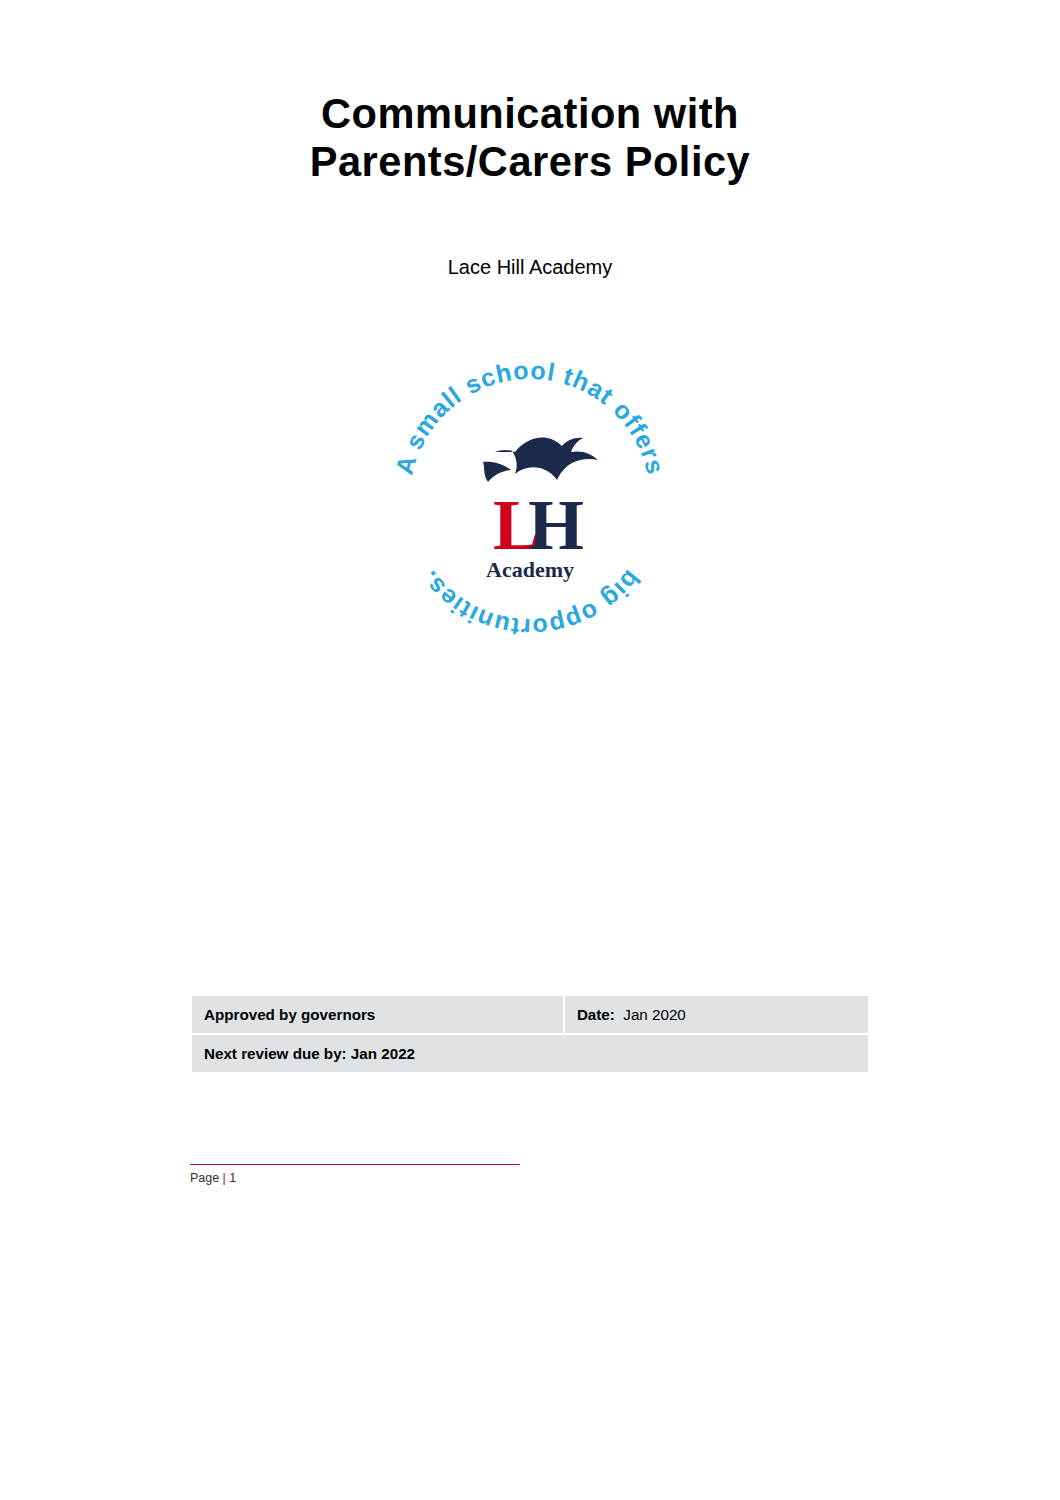Communication with
Parents/Carers Policy
Lace Hill Academy
A small school that offers big opportunities. L H Academy
| Approved by governors | Date: Jan 2020 |
| Next review due by: Jan 2022 |
Page | 1